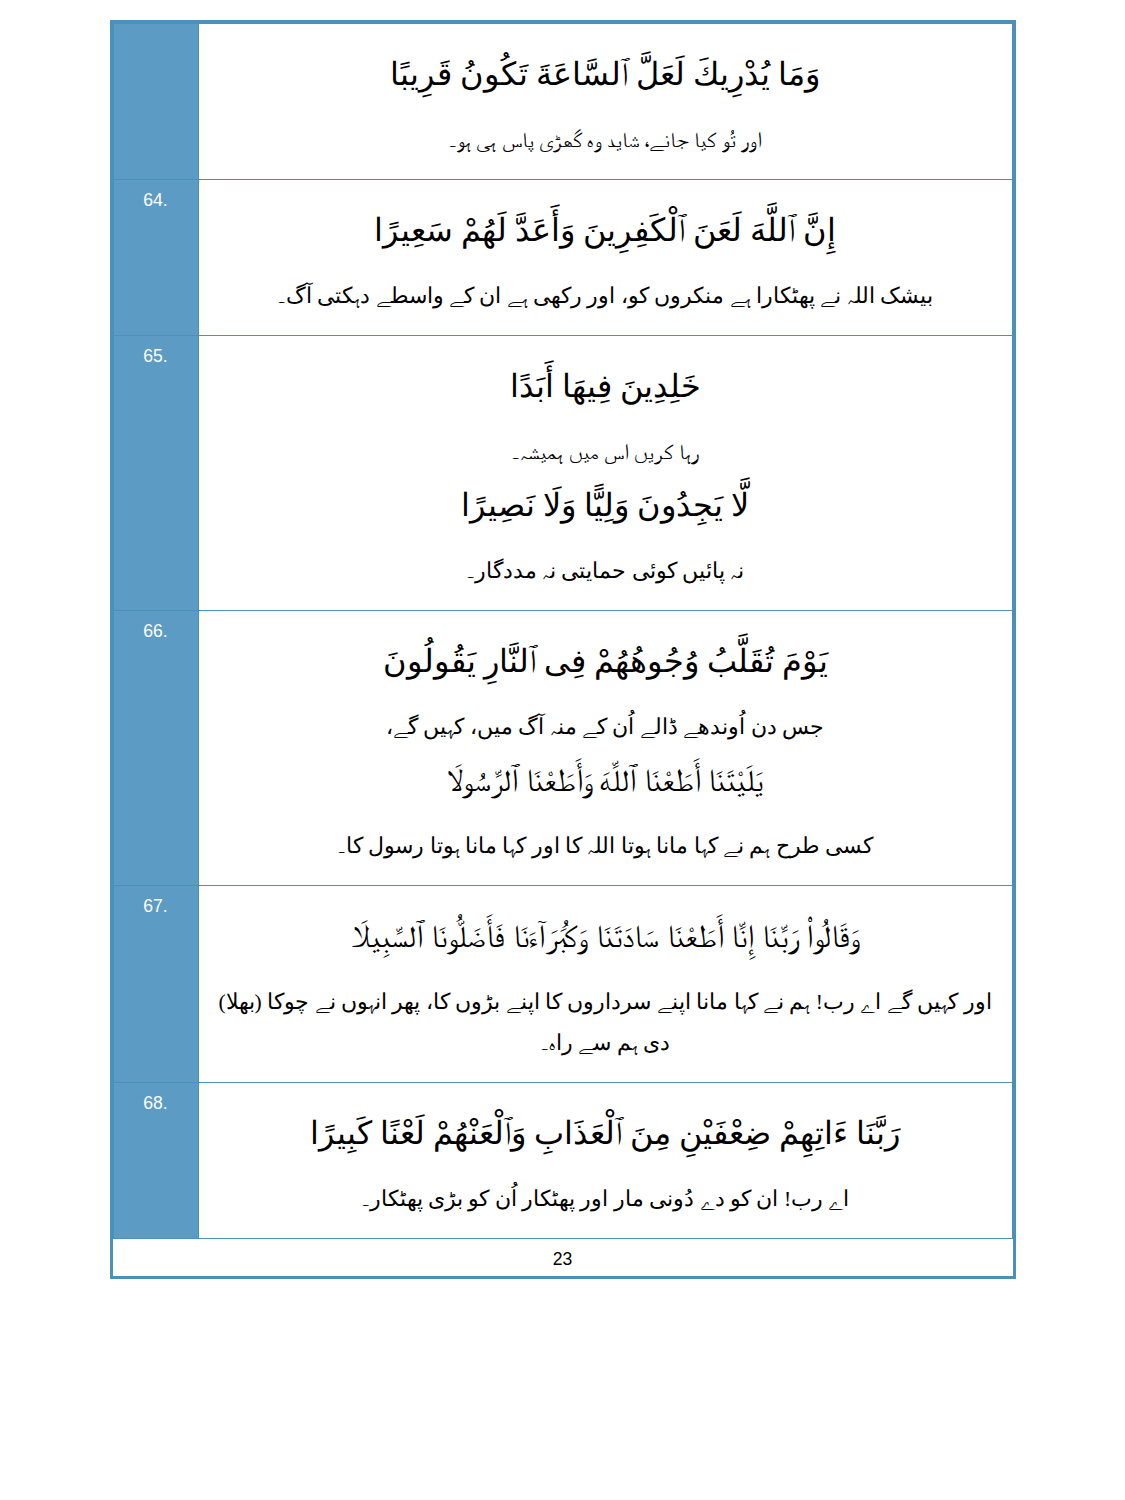| وَمَا يُدْرِيكَ لَعَلَّ ٱلسَّاعَةَ تَكُونُ قَرِيبًا اور تُو کیا جانے، شاید وہ گھڑی پاس ہی ہو۔ | |
| إِنَّ ٱللَّهَ لَعَنَ ٱلْكَفِرِينَ وَأَعَدَّ لَهُمْ سَعِيرًا بیشک اللہ نے پھٹکارا ہے منکروں کو، اور رکھی ہے ان کے واسطے دہکتی آگ۔ | .64 |
| خَلِدِينَ فِيهَا أَبَدًا رہا کریں اس میں ہمیشہ۔ لَّا يَجِدُونَ وَلِيًّا وَلَا نَصِيرًا نہ پائیں کوئی حمایتی نہ مددگار۔ | .65 |
| يَوْمَ تُقَلَّبُ وُجُوهُهُمْ فِى ٱلنَّارِ يَقُولُونَ جس دن اُوندھے ڈالے اُن کے منہ آگ میں، کہیں گے، يَلَيْتَنَا أَطَعْنَا ٱللَّهَ وَأَطَعْنَا ٱلرَّسُولَا کسی طرح ہم نے کہا مانا ہوتا اللہ کا اور کہا مانا ہوتا رسول کا۔ | .66 |
| وَقَالُوا۟ رَبَّنَا إِنَّا أَطَعْنَا سَادَتَنَا وَكُبَرَآءَنَا فَأَضَلُّونَا ٱلسَّبِيلَا اور کہیں گے اے رب! ہم نے کہا مانا اپنے سرداروں کا اپنے بڑوں کا، پھر انہوں نے چوکا (بھلا) دی ہم سے راہ۔ | .67 |
| رَبَّنَا ءَاتِهِمْ ضِعْفَيْنِ مِنَ ٱلْعَذَابِ وَٱلْعَنْهُمْ لَعْنًا كَبِيرًا اے رب! ان کو دے دُونی مار اور پھٹکار اُن کو بڑی پھٹکار۔ | .68 |
23